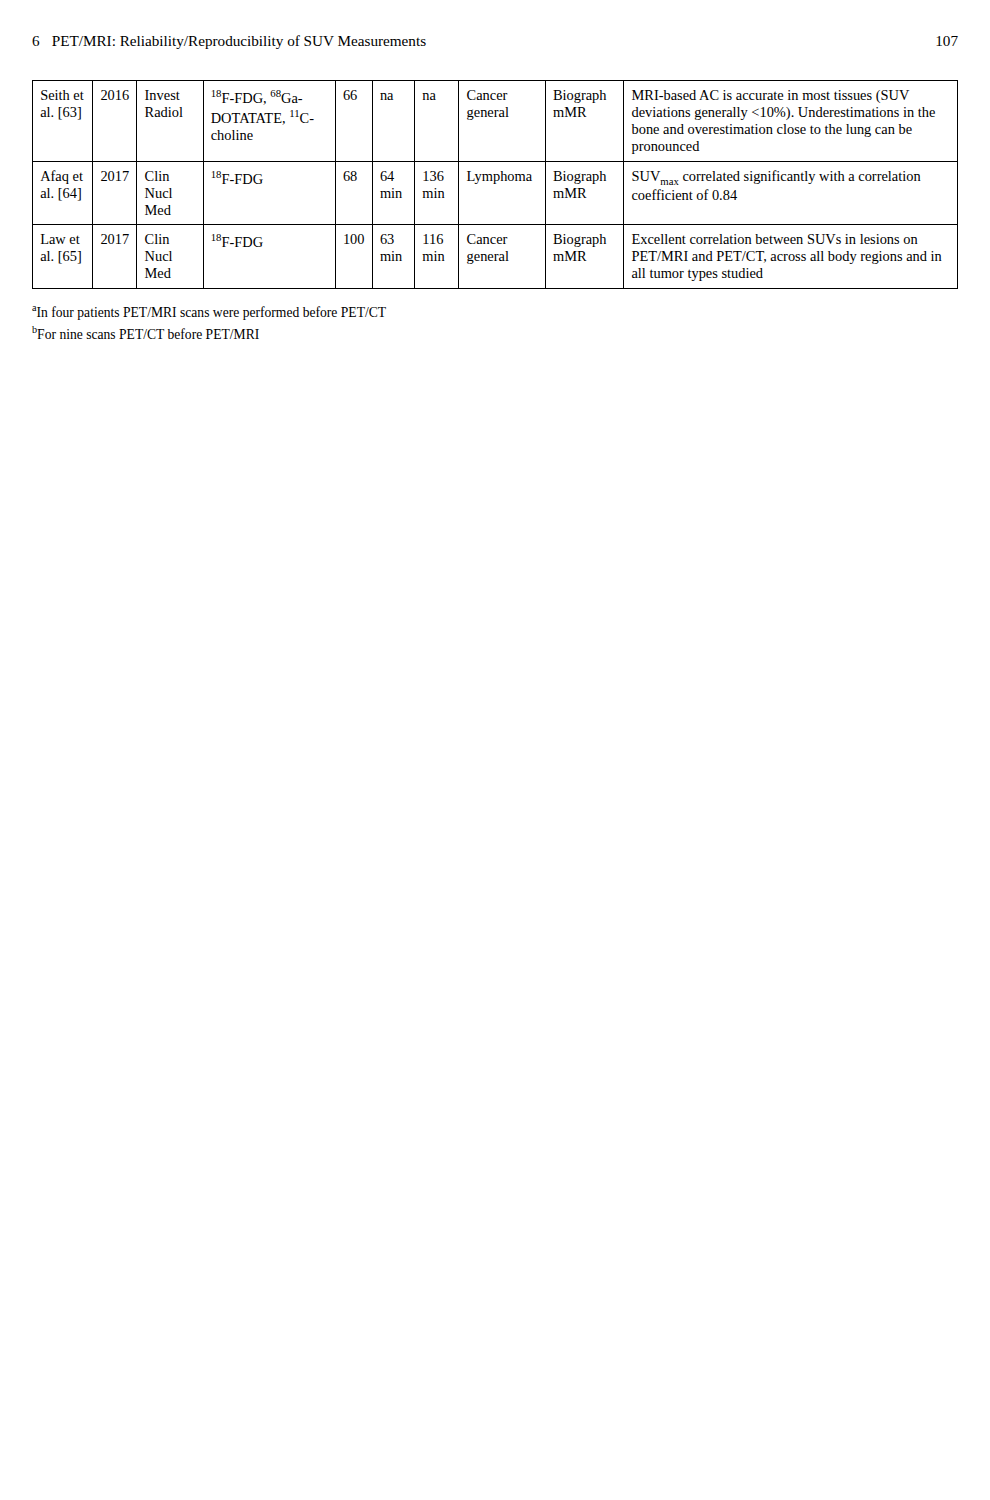6 PET/MRI: Reliability/Reproducibility of SUV Measurements
107
| Seith et al. [63] | 2016 | Invest Radiol | 18 F-FDG, 68 Ga-DOTATATE, 11 C-choline | 66 | na | na | Cancer general | Biograph mMR | MRI-based AC is accurate in most tissues (SUV deviations generally <10%). Underestimations in the bone and overestimation close to the lung can be pronounced |
| Afaq et al. [64] | 2017 | Clin Nucl Med | 18 F-FDG | 68 | 64 min | 136 min | Lymphoma | Biograph mMR | SUV max correlated significantly with a correlation coefficient of 0.84 |
| Law et al. [65] | 2017 | Clin Nucl Med | 18 F-FDG | 100 | 63 min | 116 min | Cancer general | Biograph mMR | Excellent correlation between SUVs in lesions on PET/MRI and PET/CT, across all body regions and in all tumor types studied |
aIn four patients PET/MRI scans were performed before PET/CT
bFor nine scans PET/CT before PET/MRI